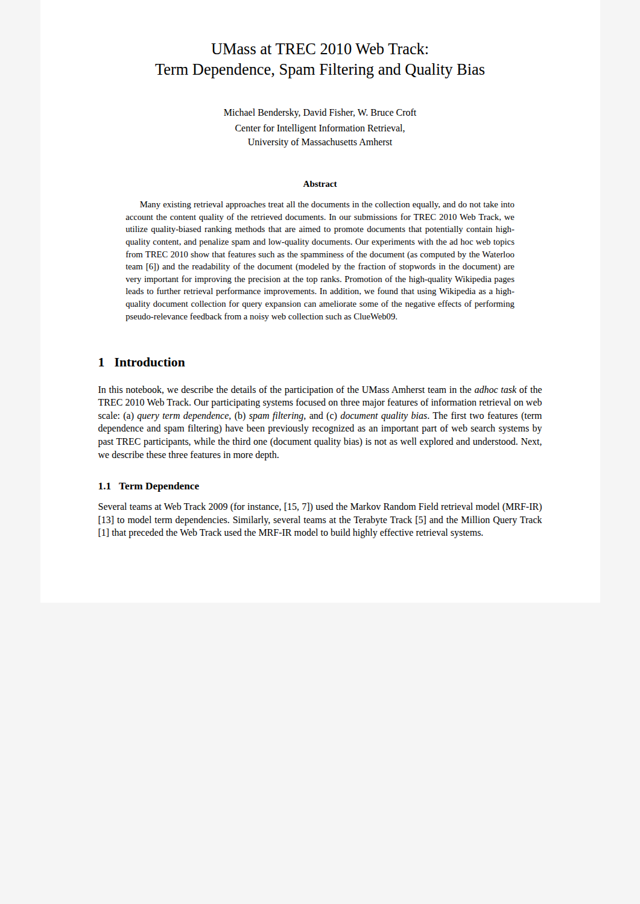UMass at TREC 2010 Web Track:
Term Dependence, Spam Filtering and Quality Bias
Michael Bendersky, David Fisher, W. Bruce Croft
Center for Intelligent Information Retrieval,
University of Massachusetts Amherst
Abstract
Many existing retrieval approaches treat all the documents in the collection equally, and do not take into account the content quality of the retrieved documents. In our submissions for TREC 2010 Web Track, we utilize quality-biased ranking methods that are aimed to promote documents that potentially contain high-quality content, and penalize spam and low-quality documents. Our experiments with the ad hoc web topics from TREC 2010 show that features such as the spamminess of the document (as computed by the Waterloo team [6]) and the readability of the document (modeled by the fraction of stopwords in the document) are very important for improving the precision at the top ranks. Promotion of the high-quality Wikipedia pages leads to further retrieval performance improvements. In addition, we found that using Wikipedia as a high-quality document collection for query expansion can ameliorate some of the negative effects of performing pseudo-relevance feedback from a noisy web collection such as ClueWeb09.
1 Introduction
In this notebook, we describe the details of the participation of the UMass Amherst team in the adhoc task of the TREC 2010 Web Track. Our participating systems focused on three major features of information retrieval on web scale: (a) query term dependence, (b) spam filtering, and (c) document quality bias. The first two features (term dependence and spam filtering) have been previously recognized as an important part of web search systems by past TREC participants, while the third one (document quality bias) is not as well explored and understood. Next, we describe these three features in more depth.
1.1 Term Dependence
Several teams at Web Track 2009 (for instance, [15, 7]) used the Markov Random Field retrieval model (MRF-IR) [13] to model term dependencies. Similarly, several teams at the Terabyte Track [5] and the Million Query Track [1] that preceded the Web Track used the MRF-IR model to build highly effective retrieval systems.